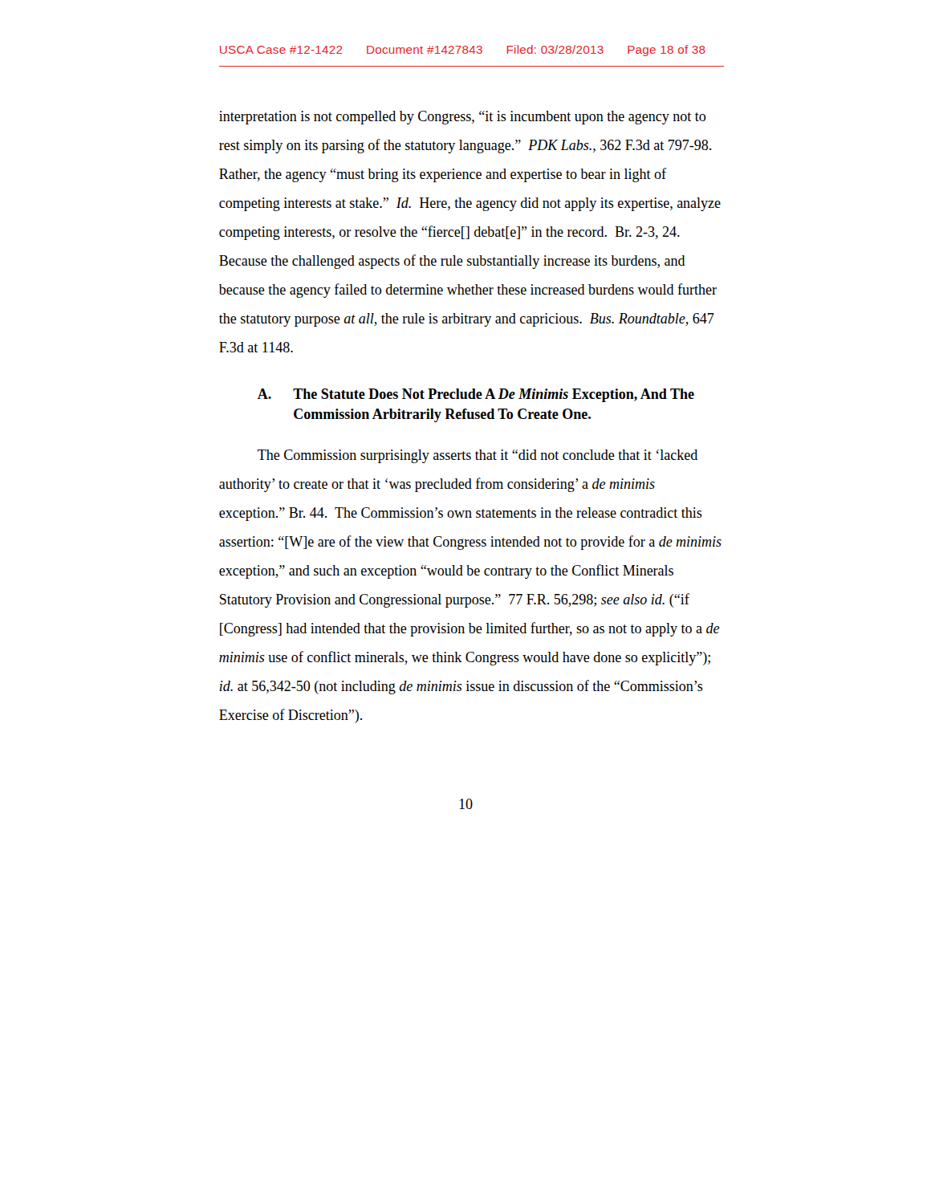USCA Case #12-1422 Document #1427843 Filed: 03/28/2013 Page 18 of 38
interpretation is not compelled by Congress, “it is incumbent upon the agency not to rest simply on its parsing of the statutory language.” PDK Labs., 362 F.3d at 797-98. Rather, the agency “must bring its experience and expertise to bear in light of competing interests at stake.” Id. Here, the agency did not apply its expertise, analyze competing interests, or resolve the “fierce[] debat[e]” in the record. Br. 2-3, 24. Because the challenged aspects of the rule substantially increase its burdens, and because the agency failed to determine whether these increased burdens would further the statutory purpose at all, the rule is arbitrary and capricious. Bus. Roundtable, 647 F.3d at 1148.
A. The Statute Does Not Preclude A De Minimis Exception, And The Commission Arbitrarily Refused To Create One.
The Commission surprisingly asserts that it “did not conclude that it ‘lacked authority’ to create or that it ‘was precluded from considering’ a de minimis exception.” Br. 44. The Commission’s own statements in the release contradict this assertion: “[W]e are of the view that Congress intended not to provide for a de minimis exception,” and such an exception “would be contrary to the Conflict Minerals Statutory Provision and Congressional purpose.” 77 F.R. 56,298; see also id. (“if [Congress] had intended that the provision be limited further, so as not to apply to a de minimis use of conflict minerals, we think Congress would have done so explicitly”); id. at 56,342-50 (not including de minimis issue in discussion of the “Commission’s Exercise of Discretion”).
10